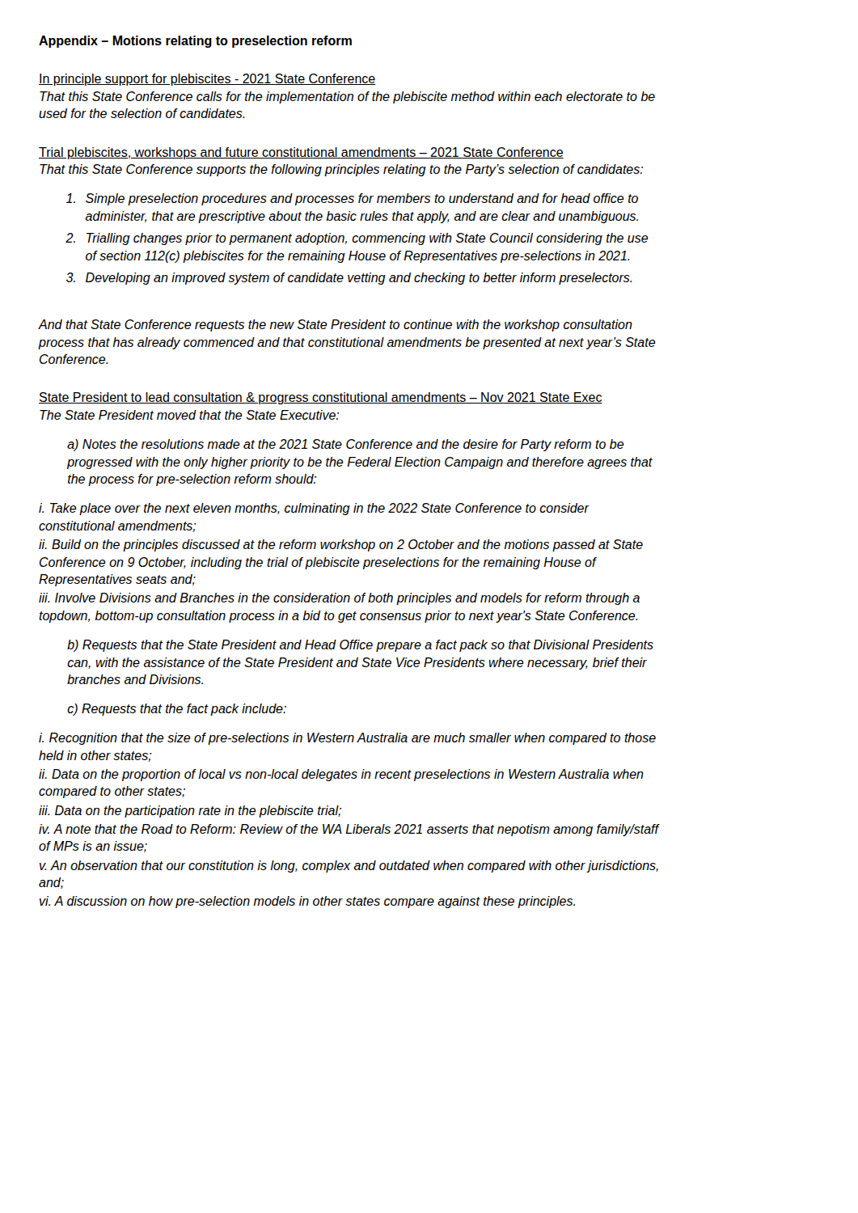Appendix – Motions relating to preselection reform
In principle support for plebiscites - 2021 State Conference
That this State Conference calls for the implementation of the plebiscite method within each electorate to be used for the selection of candidates.
Trial plebiscites, workshops and future constitutional amendments – 2021 State Conference
That this State Conference supports the following principles relating to the Party’s selection of candidates:
Simple preselection procedures and processes for members to understand and for head office to administer, that are prescriptive about the basic rules that apply, and are clear and unambiguous.
Trialling changes prior to permanent adoption, commencing with State Council considering the use of section 112(c) plebiscites for the remaining House of Representatives pre-selections in 2021.
Developing an improved system of candidate vetting and checking to better inform preselectors.
And that State Conference requests the new State President to continue with the workshop consultation process that has already commenced and that constitutional amendments be presented at next year’s State Conference.
State President to lead consultation & progress constitutional amendments – Nov 2021 State Exec
The State President moved that the State Executive:
a) Notes the resolutions made at the 2021 State Conference and the desire for Party reform to be progressed with the only higher priority to be the Federal Election Campaign and therefore agrees that the process for pre-selection reform should:
i. Take place over the next eleven months, culminating in the 2022 State Conference to consider constitutional amendments;
ii. Build on the principles discussed at the reform workshop on 2 October and the motions passed at State Conference on 9 October, including the trial of plebiscite preselections for the remaining House of Representatives seats and;
iii. Involve Divisions and Branches in the consideration of both principles and models for reform through a topdown, bottom-up consultation process in a bid to get consensus prior to next year's State Conference.
b) Requests that the State President and Head Office prepare a fact pack so that Divisional Presidents can, with the assistance of the State President and State Vice Presidents where necessary, brief their branches and Divisions.
c) Requests that the fact pack include:
i. Recognition that the size of pre-selections in Western Australia are much smaller when compared to those held in other states;
ii. Data on the proportion of local vs non-local delegates in recent preselections in Western Australia when compared to other states;
iii. Data on the participation rate in the plebiscite trial;
iv. A note that the Road to Reform: Review of the WA Liberals 2021 asserts that nepotism among family/staff of MPs is an issue;
v. An observation that our constitution is long, complex and outdated when compared with other jurisdictions, and;
vi. A discussion on how pre-selection models in other states compare against these principles.